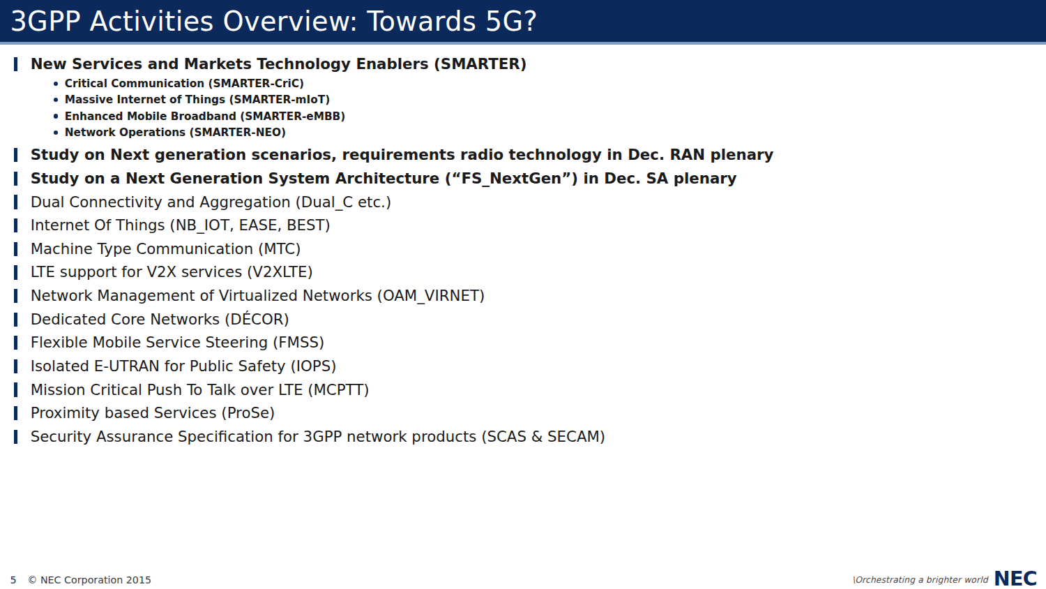3GPP Activities Overview: Towards 5G?
New Services and Markets Technology Enablers (SMARTER)
Critical Communication (SMARTER-CriC)
Massive Internet of Things (SMARTER-mIoT)
Enhanced Mobile Broadband (SMARTER-eMBB)
Network Operations (SMARTER-NEO)
Study on Next generation scenarios, requirements radio technology in Dec. RAN plenary
Study on a Next Generation System Architecture (“FS_NextGen”) in Dec. SA plenary
Dual Connectivity and Aggregation (Dual_C etc.)
Internet Of Things (NB_IOT, EASE, BEST)
Machine Type Communication (MTC)
LTE support for V2X services (V2XLTE)
Network Management of Virtualized Networks (OAM_VIRNET)
Dedicated Core Networks (DÉCOR)
Flexible Mobile Service Steering (FMSS)
Isolated E-UTRAN for Public Safety (IOPS)
Mission Critical Push To Talk over LTE (MCPTT)
Proximity based Services (ProSe)
Security Assurance Specification for 3GPP network products (SCAS & SECAM)
5 © NEC Corporation 2015
\Orchestrating a brighter world NEC